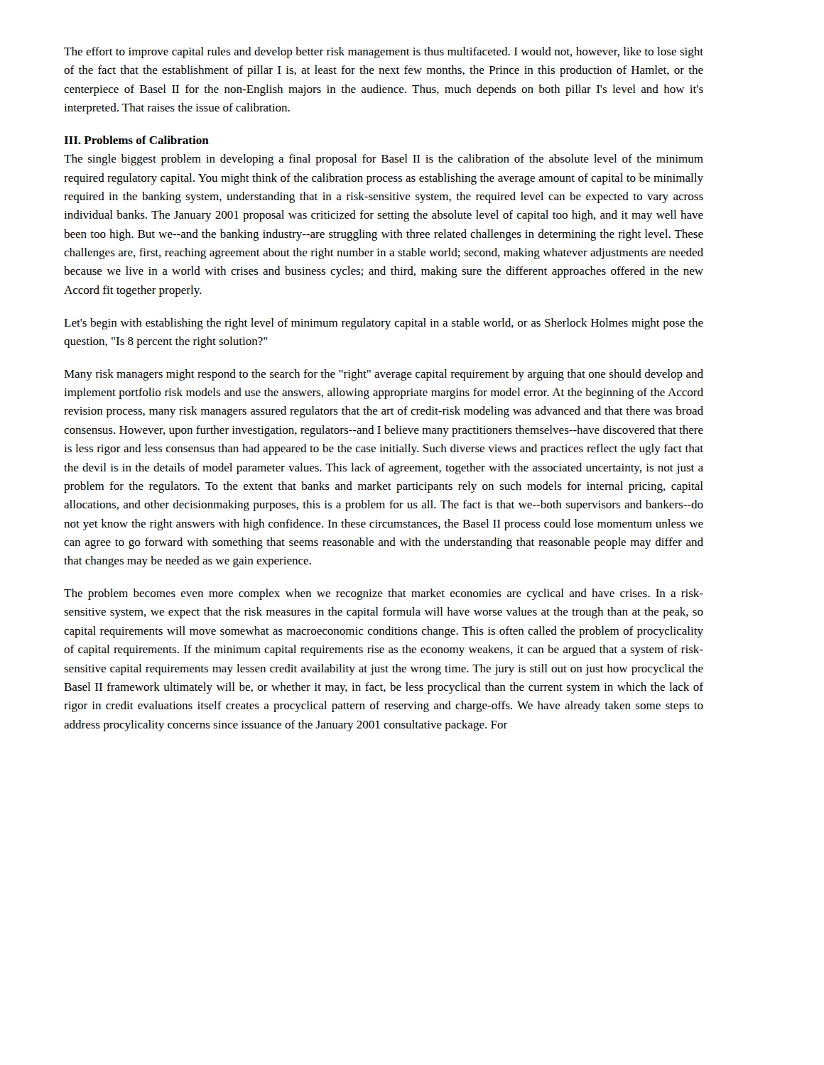The effort to improve capital rules and develop better risk management is thus multifaceted. I would not, however, like to lose sight of the fact that the establishment of pillar I is, at least for the next few months, the Prince in this production of Hamlet, or the centerpiece of Basel II for the non-English majors in the audience. Thus, much depends on both pillar I's level and how it's interpreted. That raises the issue of calibration.
III. Problems of Calibration
The single biggest problem in developing a final proposal for Basel II is the calibration of the absolute level of the minimum required regulatory capital. You might think of the calibration process as establishing the average amount of capital to be minimally required in the banking system, understanding that in a risk-sensitive system, the required level can be expected to vary across individual banks. The January 2001 proposal was criticized for setting the absolute level of capital too high, and it may well have been too high. But we--and the banking industry--are struggling with three related challenges in determining the right level. These challenges are, first, reaching agreement about the right number in a stable world; second, making whatever adjustments are needed because we live in a world with crises and business cycles; and third, making sure the different approaches offered in the new Accord fit together properly.
Let's begin with establishing the right level of minimum regulatory capital in a stable world, or as Sherlock Holmes might pose the question, "Is 8 percent the right solution?"
Many risk managers might respond to the search for the "right" average capital requirement by arguing that one should develop and implement portfolio risk models and use the answers, allowing appropriate margins for model error. At the beginning of the Accord revision process, many risk managers assured regulators that the art of credit-risk modeling was advanced and that there was broad consensus. However, upon further investigation, regulators--and I believe many practitioners themselves--have discovered that there is less rigor and less consensus than had appeared to be the case initially. Such diverse views and practices reflect the ugly fact that the devil is in the details of model parameter values. This lack of agreement, together with the associated uncertainty, is not just a problem for the regulators. To the extent that banks and market participants rely on such models for internal pricing, capital allocations, and other decisionmaking purposes, this is a problem for us all. The fact is that we--both supervisors and bankers--do not yet know the right answers with high confidence. In these circumstances, the Basel II process could lose momentum unless we can agree to go forward with something that seems reasonable and with the understanding that reasonable people may differ and that changes may be needed as we gain experience.
The problem becomes even more complex when we recognize that market economies are cyclical and have crises. In a risk-sensitive system, we expect that the risk measures in the capital formula will have worse values at the trough than at the peak, so capital requirements will move somewhat as macroeconomic conditions change. This is often called the problem of procyclicality of capital requirements. If the minimum capital requirements rise as the economy weakens, it can be argued that a system of risk-sensitive capital requirements may lessen credit availability at just the wrong time. The jury is still out on just how procyclical the Basel II framework ultimately will be, or whether it may, in fact, be less procyclical than the current system in which the lack of rigor in credit evaluations itself creates a procyclical pattern of reserving and charge-offs. We have already taken some steps to address procylicality concerns since issuance of the January 2001 consultative package. For